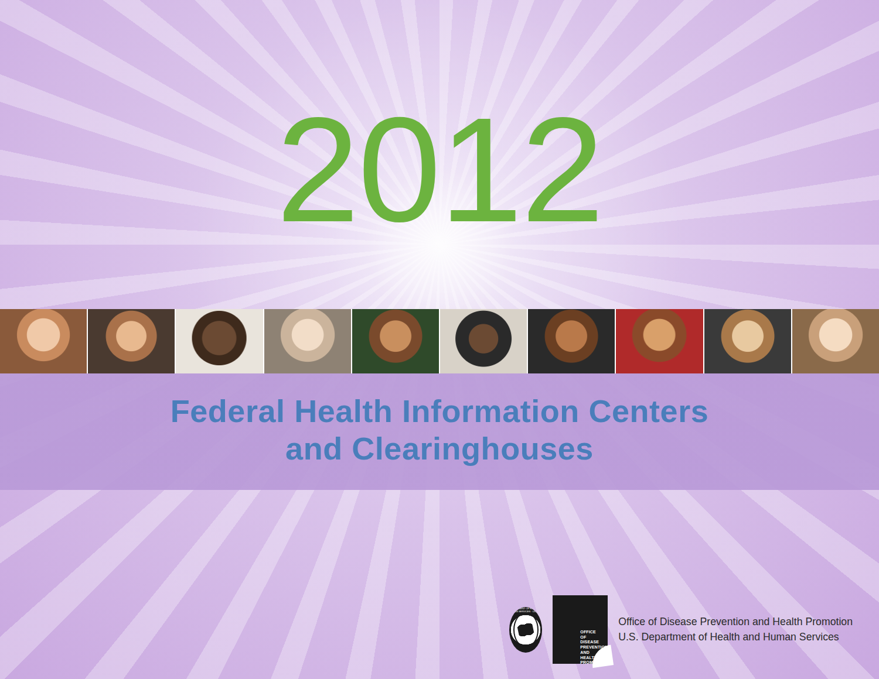2012
Federal Health Information Centers
and Clearinghouses
DEPARTMENT OF HEALTH & HUMAN SERVICES · USA
Office of Disease Prevention and Health Promotion
Office of Disease Prevention and Health Promotion
U.S. Department of Health and Human Services